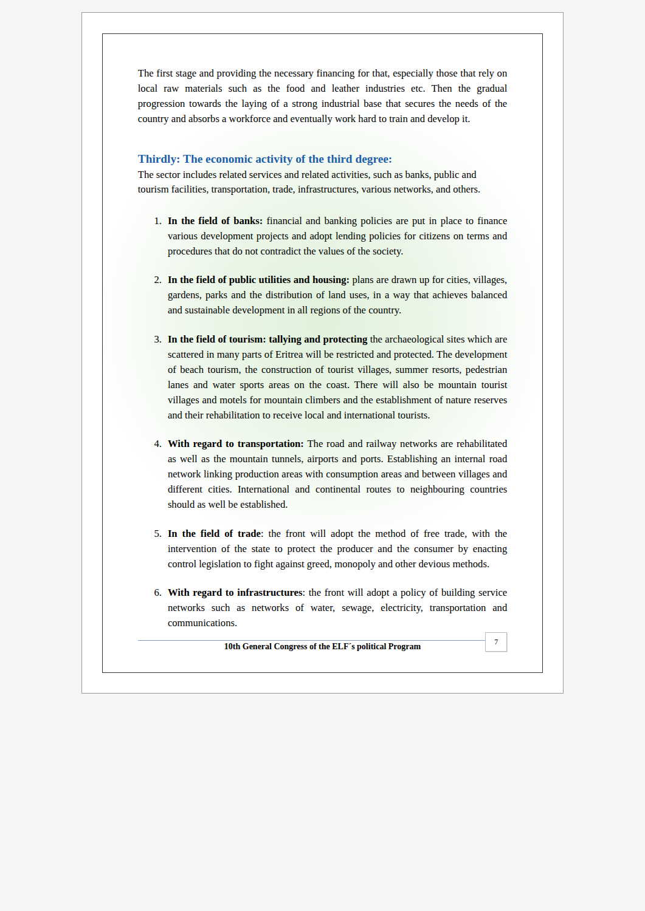The first stage and providing the necessary financing for that, especially those that rely on local raw materials such as the food and leather industries etc. Then the gradual progression towards the laying of a strong industrial base that secures the needs of the country and absorbs a workforce and eventually work hard to train and develop it.
Thirdly: The economic activity of the third degree:
The sector includes related services and related activities, such as banks, public and tourism facilities, transportation, trade, infrastructures, various networks, and others.
In the field of banks: financial and banking policies are put in place to finance various development projects and adopt lending policies for citizens on terms and procedures that do not contradict the values of the society.
In the field of public utilities and housing: plans are drawn up for cities, villages, gardens, parks and the distribution of land uses, in a way that achieves balanced and sustainable development in all regions of the country.
In the field of tourism: tallying and protecting the archaeological sites which are scattered in many parts of Eritrea will be restricted and protected. The development of beach tourism, the construction of tourist villages, summer resorts, pedestrian lanes and water sports areas on the coast. There will also be mountain tourist villages and motels for mountain climbers and the establishment of nature reserves and their rehabilitation to receive local and international tourists.
With regard to transportation: The road and railway networks are rehabilitated as well as the mountain tunnels, airports and ports. Establishing an internal road network linking production areas with consumption areas and between villages and different cities. International and continental routes to neighbouring countries should as well be established.
In the field of trade: the front will adopt the method of free trade, with the intervention of the state to protect the producer and the consumer by enacting control legislation to fight against greed, monopoly and other devious methods.
With regard to infrastructures: the front will adopt a policy of building service networks such as networks of water, sewage, electricity, transportation and communications.
10th General Congress of the ELF´s political Program
7